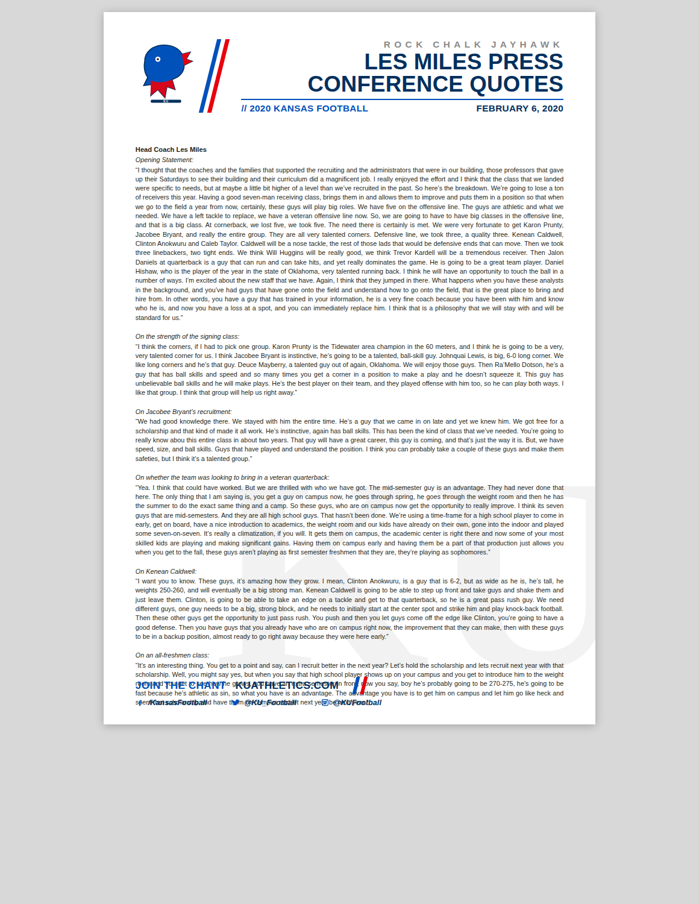KU
Kansas Jayhawk KU
Rock Chalk Jayhawk
Les Miles Press Conference Quotes
// 2020 Kansas Football February 6, 2020
Head Coach Les Miles
Opening Statement:
“I thought that the coaches and the families that supported the recruiting and the administrators that were in our building, those professors that gave up their Saturdays to see their building and their curriculum did a magnificent job. I really enjoyed the effort and I think that the class that we landed were specific to needs, but at maybe a little bit higher of a level than we’ve recruited in the past. So here’s the breakdown. We’re going to lose a ton of receivers this year. Having a good seven-man receiving class, brings them in and allows them to improve and puts them in a position so that when we go to the field a year from now, certainly, these guys will play big roles. We have five on the offensive line. The guys are athletic and what we needed. We have a left tackle to replace, we have a veteran offensive line now. So, we are going to have to have big classes in the offensive line, and that is a big class. At cornerback, we lost five, we took five. The need there is certainly is met. We were very fortunate to get Karon Prunty, Jacobee Bryant, and really the entire group. They are all very talented corners. Defensive line, we took three, a quality three. Kenean Caldwell, Clinton Anokwuru and Caleb Taylor. Caldwell will be a nose tackle, the rest of those lads that would be defensive ends that can move. Then we took three linebackers, two tight ends. We think Will Huggins will be really good, we think Trevor Kardell will be a tremendous receiver. Then Jalon Daniels at quarterback is a guy that can run and can take hits, and yet really dominates the game. He is going to be a great team player. Daniel Hishaw, who is the player of the year in the state of Oklahoma, very talented running back. I think he will have an opportunity to touch the ball in a number of ways. I’m excited about the new staff that we have. Again, I think that they jumped in there. What happens when you have these analysts in the background, and you’ve had guys that have gone onto the field and understand how to go onto the field, that is the great place to bring and hire from. In other words, you have a guy that has trained in your information, he is a very fine coach because you have been with him and know who he is, and now you have a loss at a spot, and you can immediately replace him. I think that is a philosophy that we will stay with and will be standard for us.”
On the strength of the signing class:
“I think the corners, if I had to pick one group. Karon Prunty is the Tidewater area champion in the 60 meters, and I think he is going to be a very, very talented corner for us. I think Jacobee Bryant is instinctive, he’s going to be a talented, ball-skill guy. Johnquai Lewis, is big, 6-0 long corner. We like long corners and he’s that guy. Deuce Mayberry, a talented guy out of again, Oklahoma. We will enjoy those guys. Then Ra’Mello Dotson, he’s a guy that has ball skills and speed and so many times you get a corner in a position to make a play and he doesn’t squeeze it. This guy has unbelievable ball skills and he will make plays. He’s the best player on their team, and they played offense with him too, so he can play both ways. I like that group. I think that group will help us right away.”
On Jacobee Bryant’s recruitment:
“We had good knowledge there. We stayed with him the entire time. He’s a guy that we came in on late and yet we knew him. We got free for a scholarship and that kind of made it all work. He’s instinctive, again has ball skills. This has been the kind of class that we’ve needed. You’re going to really know abou this entire class in about two years. That guy will have a great career, this guy is coming, and that’s just the way it is. But, we have speed, size, and ball skills. Guys that have played and understand the position. I think you can probably take a couple of these guys and make them safeties, but I think it’s a talented group.”
On whether the team was looking to bring in a veteran quarterback:
“Yea. I think that could have worked. But we are thrilled with who we have got. The mid-semester guy is an advantage. They had never done that here. The only thing that I am saying is, you get a guy on campus now, he goes through spring, he goes through the weight room and then he has the summer to do the exact same thing and a camp. So these guys, who are on campus now get the opportunity to really improve. I think its seven guys that are mid-semesters. And they are all high school guys. That hasn’t been done. We’re using a time-frame for a high school player to come in early, get on board, have a nice introduction to academics, the weight room and our kids have already on their own, gone into the indoor and played some seven-on-seven. It’s really a climatization, if you will. It gets them on campus, the academic center is right there and now some of your most skilled kids are playing and making significant gains. Having them on campus early and having them be a part of that production just allows you when you get to the fall, these guys aren’t playing as first semester freshmen that they are, they’re playing as sophomores.”
On Kenean Caldwell:
“I want you to know. These guys, it’s amazing how they grow. I mean, Clinton Anokwuru, is a guy that is 6-2, but as wide as he is, he’s tall, he weights 250-260, and will eventually be a big strong man. Kenean Caldwell is going to be able to step up front and take guys and shake them and just leave them. Clinton, is going to be able to take an edge on a tackle and get to that quarterback, so he is a great pass rush guy. We need different guys, one guy needs to be a big, strong block, and he needs to initially start at the center spot and strike him and play knock-back football. Then these other guys get the opportunity to just pass rush. You push and then you let guys come off the edge like Clinton, you’re going to have a good defense. Then you have guys that you already have who are on campus right now, the improvement that they can make, then with these guys to be in a backup position, almost ready to go right away because they were here early.”
On an all-freshmen class:
“It’s an interesting thing. You get to a point and say, can I recruit better in the next year? Let’s hold the scholarship and lets recruit next year with that scholarship. Well, you might say yes, but when you say that high school player shows up on your campus and you get to introduce him to the weight room and you get to see how he grows, you have an extra semester in front, now you say, boy he’s probably going to be 270-275, he’s going to be fast because he’s athletic as sin, so what you have is an advantage. The advantage you have is to get him on campus and let him go like heck and spent that scholarship and have them on campus and let next year be next year.”
Join the Chant KUAthletics.com
/KansasFootball
@KU_Football
@KUFootball